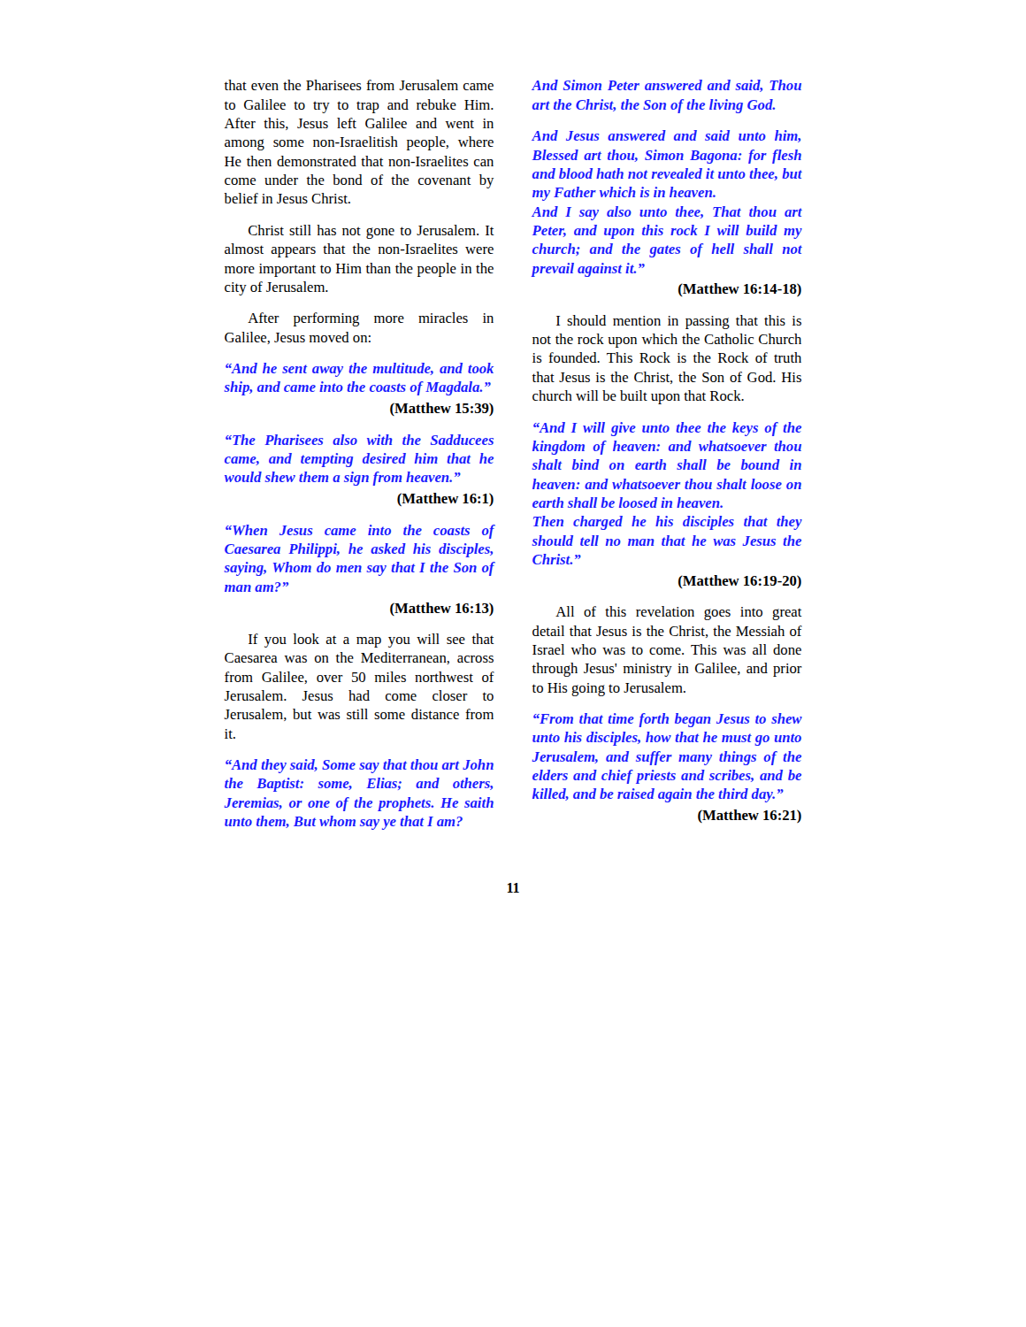that even the Pharisees from Jerusalem came to Galilee to try to trap and rebuke Him. After this, Jesus left Galilee and went in among some non-Israelitish people, where He then demonstrated that non-Israelites can come under the bond of the covenant by belief in Jesus Christ.
Christ still has not gone to Jerusalem. It almost appears that the non-Israelites were more important to Him than the people in the city of Jerusalem.
After performing more miracles in Galilee, Jesus moved on:
“And he sent away the multitude, and took ship, and came into the coasts of Magdala.” (Matthew 15:39)
“The Pharisees also with the Sadducees came, and tempting desired him that he would shew them a sign from heaven.” (Matthew 16:1)
“When Jesus came into the coasts of Caesarea Philippi, he asked his disciples, saying, Whom do men say that I the Son of man am?” (Matthew 16:13)
If you look at a map you will see that Caesarea was on the Mediterranean, across from Galilee, over 50 miles northwest of Jerusalem. Jesus had come closer to Jerusalem, but was still some distance from it.
“And they said, Some say that thou art John the Baptist: some, Elias; and others, Jeremias, or one of the prophets. He saith unto them, But whom say ye that I am?
And Simon Peter answered and said, Thou art the Christ, the Son of the living God.
And Jesus answered and said unto him, Blessed art thou, Simon Bagona: for flesh and blood hath not revealed it unto thee, but my Father which is in heaven.
And I say also unto thee, That thou art Peter, and upon this rock I will build my church; and the gates of hell shall not prevail against it.” (Matthew 16:14-18)
I should mention in passing that this is not the rock upon which the Catholic Church is founded. This Rock is the Rock of truth that Jesus is the Christ, the Son of God. His church will be built upon that Rock.
“And I will give unto thee the keys of the kingdom of heaven: and whatsoever thou shalt bind on earth shall be bound in heaven: and whatsoever thou shalt loose on earth shall be loosed in heaven.
Then charged he his disciples that they should tell no man that he was Jesus the Christ.” (Matthew 16:19-20)
All of this revelation goes into great detail that Jesus is the Christ, the Messiah of Israel who was to come. This was all done through Jesus' ministry in Galilee, and prior to His going to Jerusalem.
“From that time forth began Jesus to shew unto his disciples, how that he must go unto Jerusalem, and suffer many things of the elders and chief priests and scribes, and be killed, and be raised again the third day.” (Matthew 16:21)
11